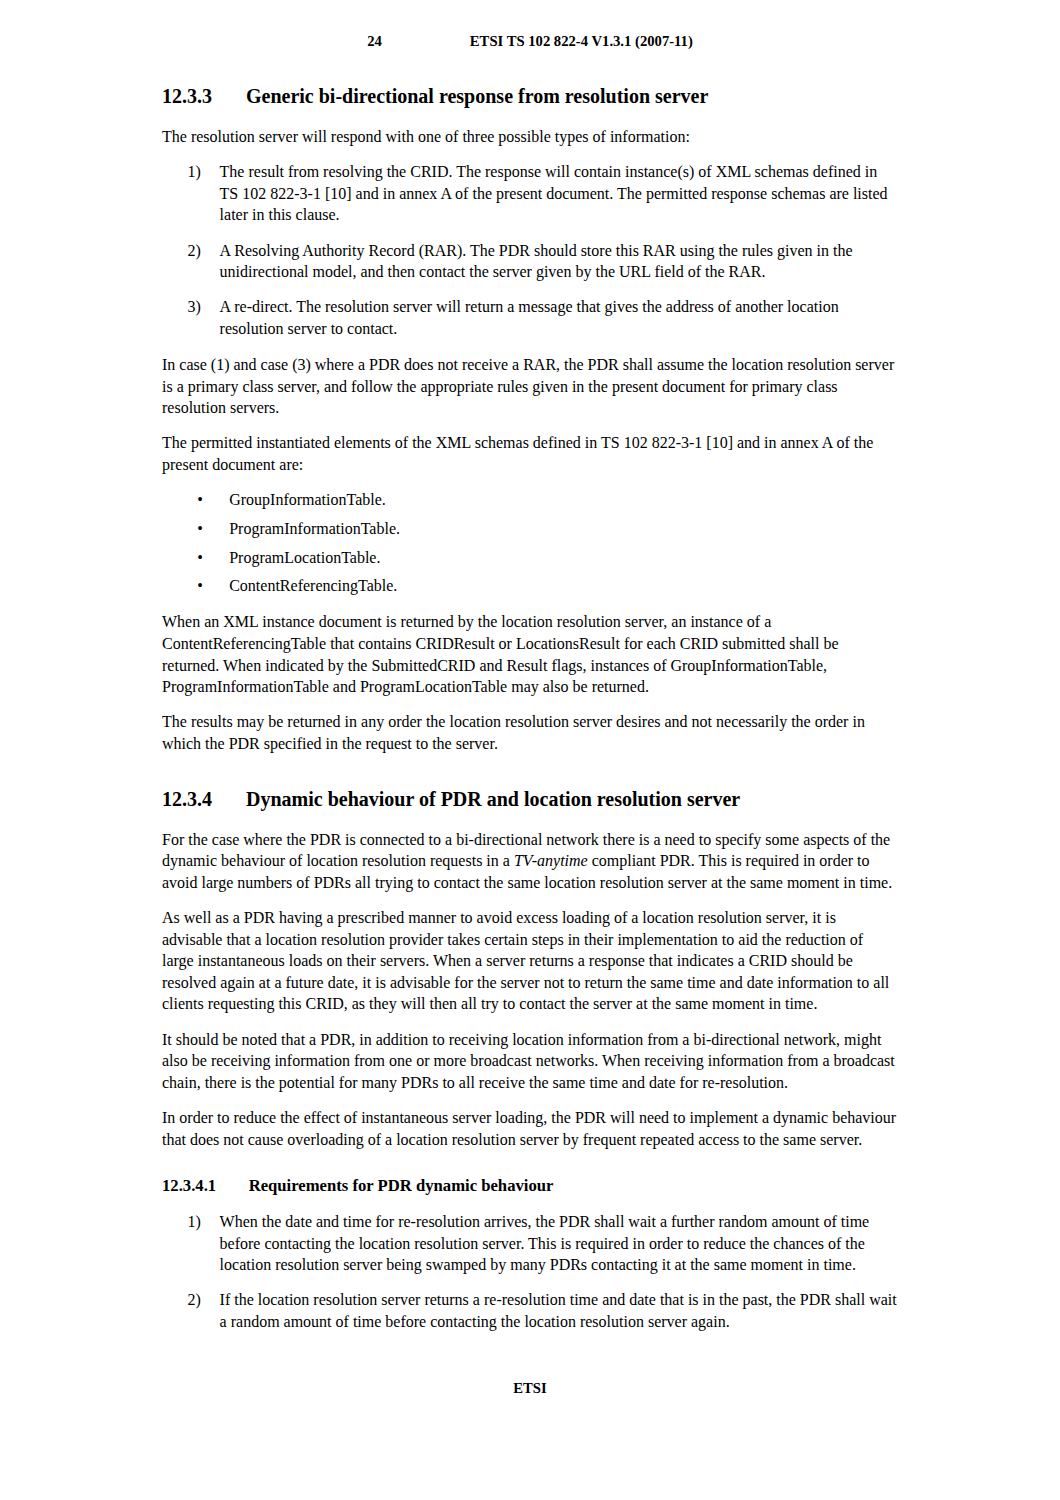24 ETSI TS 102 822-4 V1.3.1 (2007-11)
12.3.3 Generic bi-directional response from resolution server
The resolution server will respond with one of three possible types of information:
1) The result from resolving the CRID. The response will contain instance(s) of XML schemas defined in TS 102 822-3-1 [10] and in annex A of the present document. The permitted response schemas are listed later in this clause.
2) A Resolving Authority Record (RAR). The PDR should store this RAR using the rules given in the unidirectional model, and then contact the server given by the URL field of the RAR.
3) A re-direct. The resolution server will return a message that gives the address of another location resolution server to contact.
In case (1) and case (3) where a PDR does not receive a RAR, the PDR shall assume the location resolution server is a primary class server, and follow the appropriate rules given in the present document for primary class resolution servers.
The permitted instantiated elements of the XML schemas defined in TS 102 822-3-1 [10] and in annex A of the present document are:
GroupInformationTable.
ProgramInformationTable.
ProgramLocationTable.
ContentReferencingTable.
When an XML instance document is returned by the location resolution server, an instance of a ContentReferencingTable that contains CRIDResult or LocationsResult for each CRID submitted shall be returned. When indicated by the SubmittedCRID and Result flags, instances of GroupInformationTable, ProgramInformationTable and ProgramLocationTable may also be returned.
The results may be returned in any order the location resolution server desires and not necessarily the order in which the PDR specified in the request to the server.
12.3.4 Dynamic behaviour of PDR and location resolution server
For the case where the PDR is connected to a bi-directional network there is a need to specify some aspects of the dynamic behaviour of location resolution requests in a TV-anytime compliant PDR. This is required in order to avoid large numbers of PDRs all trying to contact the same location resolution server at the same moment in time.
As well as a PDR having a prescribed manner to avoid excess loading of a location resolution server, it is advisable that a location resolution provider takes certain steps in their implementation to aid the reduction of large instantaneous loads on their servers. When a server returns a response that indicates a CRID should be resolved again at a future date, it is advisable for the server not to return the same time and date information to all clients requesting this CRID, as they will then all try to contact the server at the same moment in time.
It should be noted that a PDR, in addition to receiving location information from a bi-directional network, might also be receiving information from one or more broadcast networks. When receiving information from a broadcast chain, there is the potential for many PDRs to all receive the same time and date for re-resolution.
In order to reduce the effect of instantaneous server loading, the PDR will need to implement a dynamic behaviour that does not cause overloading of a location resolution server by frequent repeated access to the same server.
12.3.4.1 Requirements for PDR dynamic behaviour
1) When the date and time for re-resolution arrives, the PDR shall wait a further random amount of time before contacting the location resolution server. This is required in order to reduce the chances of the location resolution server being swamped by many PDRs contacting it at the same moment in time.
2) If the location resolution server returns a re-resolution time and date that is in the past, the PDR shall wait a random amount of time before contacting the location resolution server again.
ETSI